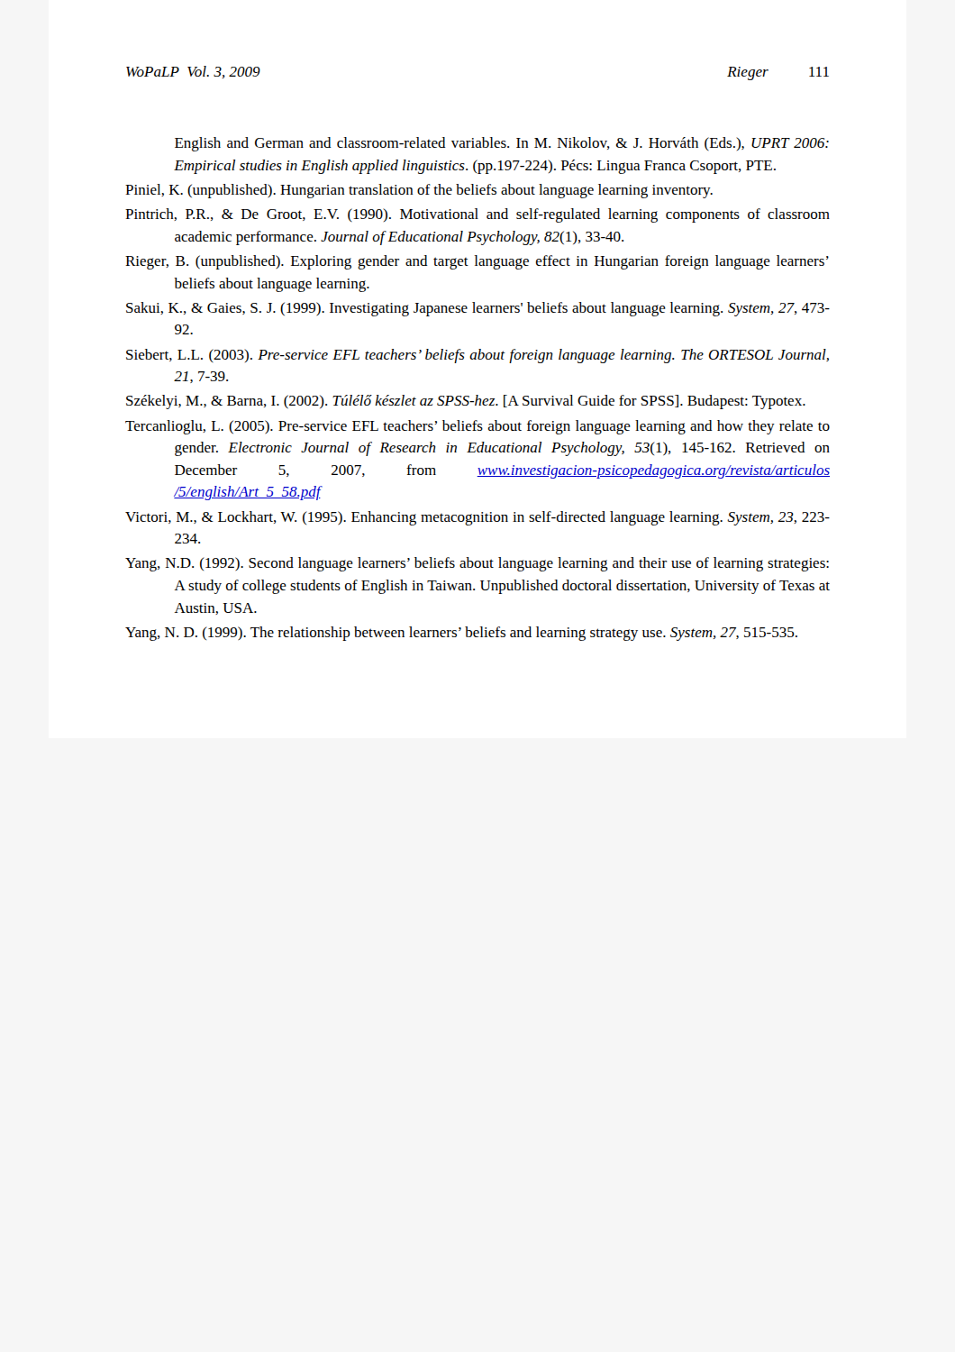WoPaLP Vol. 3, 2009 Rieger 111
English and German and classroom-related variables. In M. Nikolov, & J. Horváth (Eds.), UPRT 2006: Empirical studies in English applied linguistics. (pp.197-224). Pécs: Lingua Franca Csoport, PTE.
Piniel, K. (unpublished). Hungarian translation of the beliefs about language learning inventory.
Pintrich, P.R., & De Groot, E.V. (1990). Motivational and self-regulated learning components of classroom academic performance. Journal of Educational Psychology, 82(1), 33-40.
Rieger, B. (unpublished). Exploring gender and target language effect in Hungarian foreign language learners’ beliefs about language learning.
Sakui, K., & Gaies, S. J. (1999). Investigating Japanese learners' beliefs about language learning. System, 27, 473-92.
Siebert, L.L. (2003). Pre-service EFL teachers’ beliefs about foreign language learning. The ORTESOL Journal, 21, 7-39.
Székelyi, M., & Barna, I. (2002). Túlélő készlet az SPSS-hez. [A Survival Guide for SPSS]. Budapest: Typotex.
Tercanlioglu, L. (2005). Pre-service EFL teachers’ beliefs about foreign language learning and how they relate to gender. Electronic Journal of Research in Educational Psychology, 53(1), 145-162. Retrieved on December 5, 2007, from www.investigacion-psicopedagogica.org/revista/articulos /5/english/Art_5_58.pdf
Victori, M., & Lockhart, W. (1995). Enhancing metacognition in self-directed language learning. System, 23, 223- 234.
Yang, N.D. (1992). Second language learners’ beliefs about language learning and their use of learning strategies: A study of college students of English in Taiwan. Unpublished doctoral dissertation, University of Texas at Austin, USA.
Yang, N. D. (1999). The relationship between learners’ beliefs and learning strategy use. System, 27, 515-535.